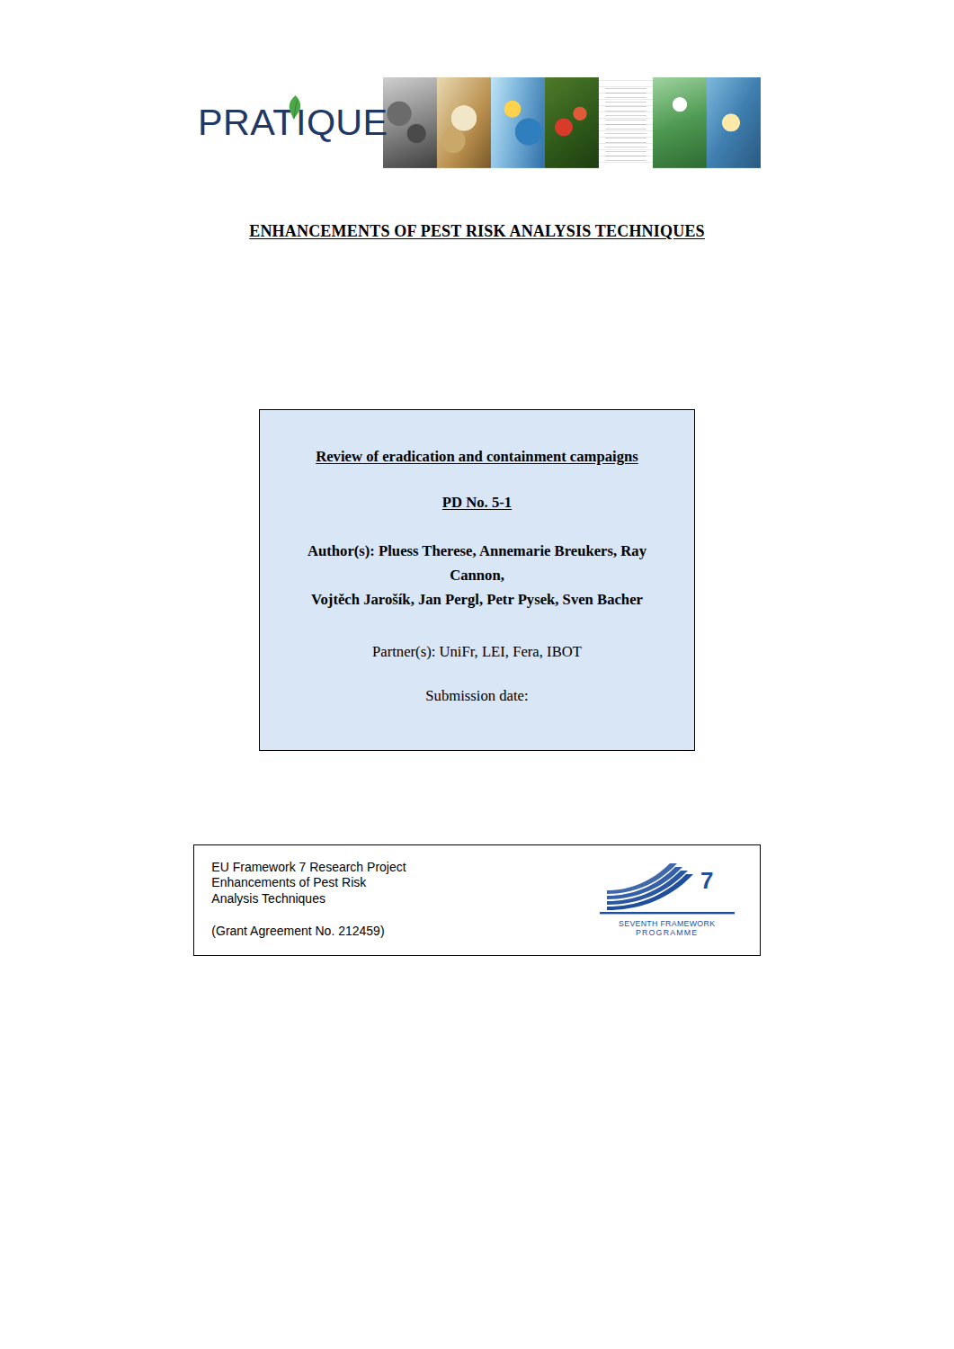PRATIQUE
ENHANCEMENTS OF PEST RISK ANALYSIS TECHNIQUES
Review of eradication and containment campaigns
PD No. 5-1
Author(s): Pluess Therese, Annemarie Breukers, Ray Cannon,
Vojtěch Jarošík, Jan Pergl, Petr Pysek, Sven Bacher
Partner(s): UniFr, LEI, Fera, IBOT
Submission date:
EU Framework 7 Research Project
Enhancements of Pest Risk
Analysis Techniques
(Grant Agreement No. 212459)
7
SEVENTH FRAMEWORK PROGRAMME